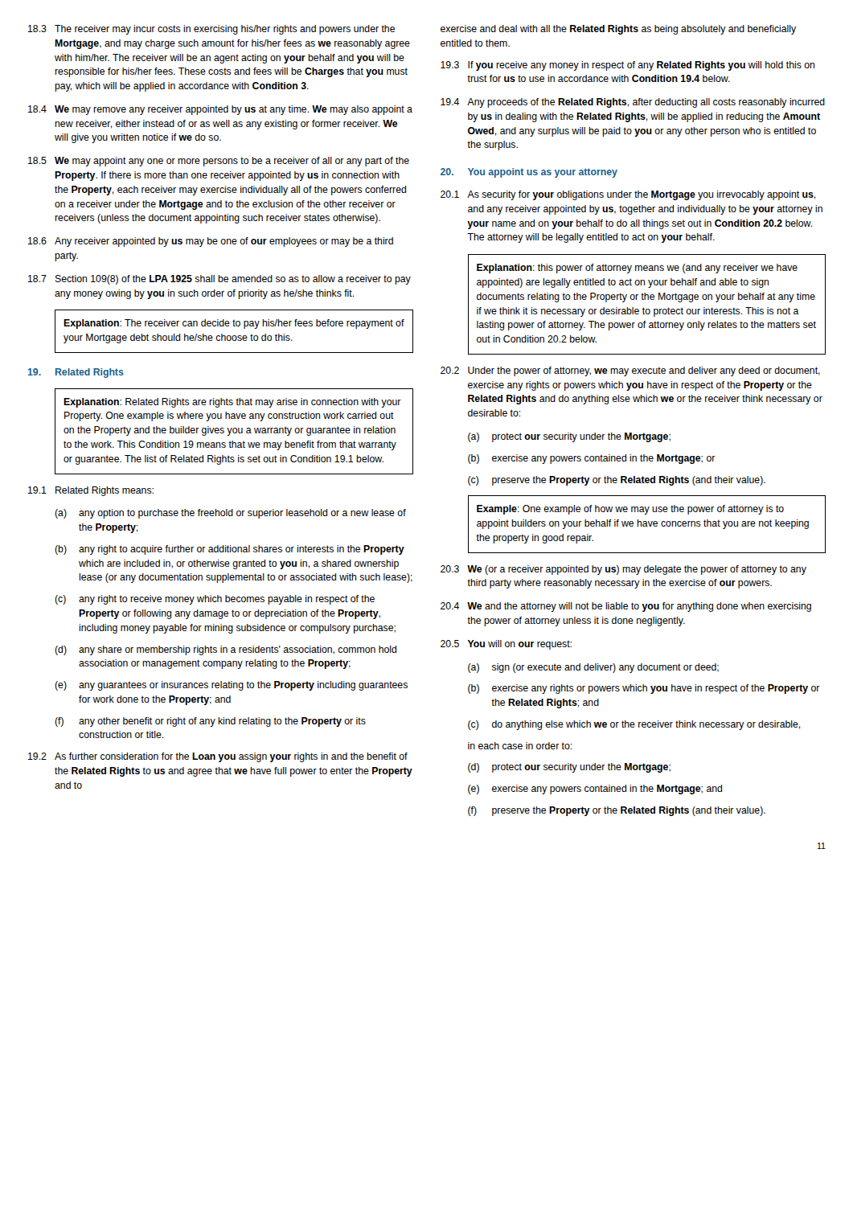18.3
The receiver may incur costs in exercising his/her rights and powers under the Mortgage, and may charge such amount for his/her fees as we reasonably agree with him/her. The receiver will be an agent acting on your behalf and you will be responsible for his/her fees. These costs and fees will be Charges that you must pay, which will be applied in accordance with Condition 3.
18.4
We may remove any receiver appointed by us at any time. We may also appoint a new receiver, either instead of or as well as any existing or former receiver. We will give you written notice if we do so.
18.5
We may appoint any one or more persons to be a receiver of all or any part of the Property. If there is more than one receiver appointed by us in connection with the Property, each receiver may exercise individually all of the powers conferred on a receiver under the Mortgage and to the exclusion of the other receiver or receivers (unless the document appointing such receiver states otherwise).
18.6
Any receiver appointed by us may be one of our employees or may be a third party.
18.7
Section 109(8) of the LPA 1925 shall be amended so as to allow a receiver to pay any money owing by you in such order of priority as he/she thinks fit.
Explanation: The receiver can decide to pay his/her fees before repayment of your Mortgage debt should he/she choose to do this.
19.
Related Rights
Explanation: Related Rights are rights that may arise in connection with your Property. One example is where you have any construction work carried out on the Property and the builder gives you a warranty or guarantee in relation to the work. This Condition 19 means that we may benefit from that warranty or guarantee. The list of Related Rights is set out in Condition 19.1 below.
19.1
Related Rights means:
(a)
any option to purchase the freehold or superior leasehold or a new lease of the Property;
(b)
any right to acquire further or additional shares or interests in the Property which are included in, or otherwise granted to you in, a shared ownership lease (or any documentation supplemental to or associated with such lease);
(c)
any right to receive money which becomes payable in respect of the Property or following any damage to or depreciation of the Property, including money payable for mining subsidence or compulsory purchase;
(d)
any share or membership rights in a residents' association, common hold association or management company relating to the Property;
(e)
any guarantees or insurances relating to the Property including guarantees for work done to the Property; and
(f)
any other benefit or right of any kind relating to the Property or its construction or title.
19.2
As further consideration for the Loan you assign your rights in and the benefit of the Related Rights to us and agree that we have full power to enter the Property and to
exercise and deal with all the Related Rights as being absolutely and beneficially entitled to them.
19.3
If you receive any money in respect of any Related Rights you will hold this on trust for us to use in accordance with Condition 19.4 below.
19.4
Any proceeds of the Related Rights, after deducting all costs reasonably incurred by us in dealing with the Related Rights, will be applied in reducing the Amount Owed, and any surplus will be paid to you or any other person who is entitled to the surplus.
20.
You appoint us as your attorney
20.1
As security for your obligations under the Mortgage you irrevocably appoint us, and any receiver appointed by us, together and individually to be your attorney in your name and on your behalf to do all things set out in Condition 20.2 below. The attorney will be legally entitled to act on your behalf.
Explanation: this power of attorney means we (and any receiver we have appointed) are legally entitled to act on your behalf and able to sign documents relating to the Property or the Mortgage on your behalf at any time if we think it is necessary or desirable to protect our interests. This is not a lasting power of attorney. The power of attorney only relates to the matters set out in Condition 20.2 below.
20.2
Under the power of attorney, we may execute and deliver any deed or document, exercise any rights or powers which you have in respect of the Property or the Related Rights and do anything else which we or the receiver think necessary or desirable to:
(a)
protect our security under the Mortgage;
(b)
exercise any powers contained in the Mortgage; or
(c)
preserve the Property or the Related Rights (and their value).
Example: One example of how we may use the power of attorney is to appoint builders on your behalf if we have concerns that you are not keeping the property in good repair.
20.3
We (or a receiver appointed by us) may delegate the power of attorney to any third party where reasonably necessary in the exercise of our powers.
20.4
We and the attorney will not be liable to you for anything done when exercising the power of attorney unless it is done negligently.
20.5
You will on our request:
(a)
sign (or execute and deliver) any document or deed;
(b)
exercise any rights or powers which you have in respect of the Property or the Related Rights; and
(c)
do anything else which we or the receiver think necessary or desirable,
in each case in order to:
(d)
protect our security under the Mortgage;
(e)
exercise any powers contained in the Mortgage; and
(f)
preserve the Property or the Related Rights (and their value).
11